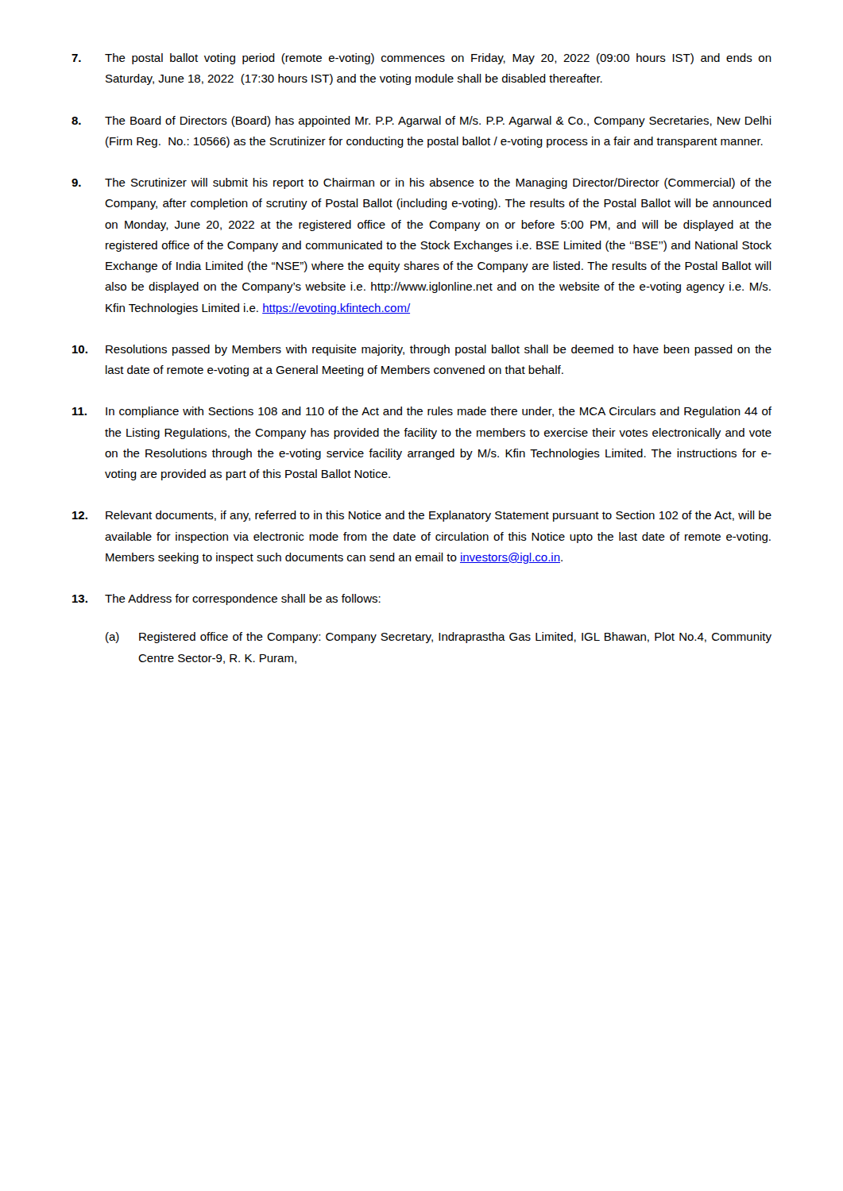7. The postal ballot voting period (remote e-voting) commences on Friday, May 20, 2022 (09:00 hours IST) and ends on Saturday, June 18, 2022 (17:30 hours IST) and the voting module shall be disabled thereafter.
8. The Board of Directors (Board) has appointed Mr. P.P. Agarwal of M/s. P.P. Agarwal & Co., Company Secretaries, New Delhi (Firm Reg. No.: 10566) as the Scrutinizer for conducting the postal ballot / e-voting process in a fair and transparent manner.
9. The Scrutinizer will submit his report to Chairman or in his absence to the Managing Director/Director (Commercial) of the Company, after completion of scrutiny of Postal Ballot (including e-voting). The results of the Postal Ballot will be announced on Monday, June 20, 2022 at the registered office of the Company on or before 5:00 PM, and will be displayed at the registered office of the Company and communicated to the Stock Exchanges i.e. BSE Limited (the ‘‘BSE’’) and National Stock Exchange of India Limited (the “NSE”) where the equity shares of the Company are listed. The results of the Postal Ballot will also be displayed on the Company’s website i.e. http://www.iglonline.net and on the website of the e-voting agency i.e. M/s. Kfin Technologies Limited i.e. https://evoting.kfintech.com/
10. Resolutions passed by Members with requisite majority, through postal ballot shall be deemed to have been passed on the last date of remote e-voting at a General Meeting of Members convened on that behalf.
11. In compliance with Sections 108 and 110 of the Act and the rules made there under, the MCA Circulars and Regulation 44 of the Listing Regulations, the Company has provided the facility to the members to exercise their votes electronically and vote on the Resolutions through the e-voting service facility arranged by M/s. Kfin Technologies Limited. The instructions for e-voting are provided as part of this Postal Ballot Notice.
12. Relevant documents, if any, referred to in this Notice and the Explanatory Statement pursuant to Section 102 of the Act, will be available for inspection via electronic mode from the date of circulation of this Notice upto the last date of remote e-voting. Members seeking to inspect such documents can send an email to investors@igl.co.in.
13. The Address for correspondence shall be as follows:
(a) Registered office of the Company: Company Secretary, Indraprastha Gas Limited, IGL Bhawan, Plot No.4, Community Centre Sector-9, R. K. Puram,